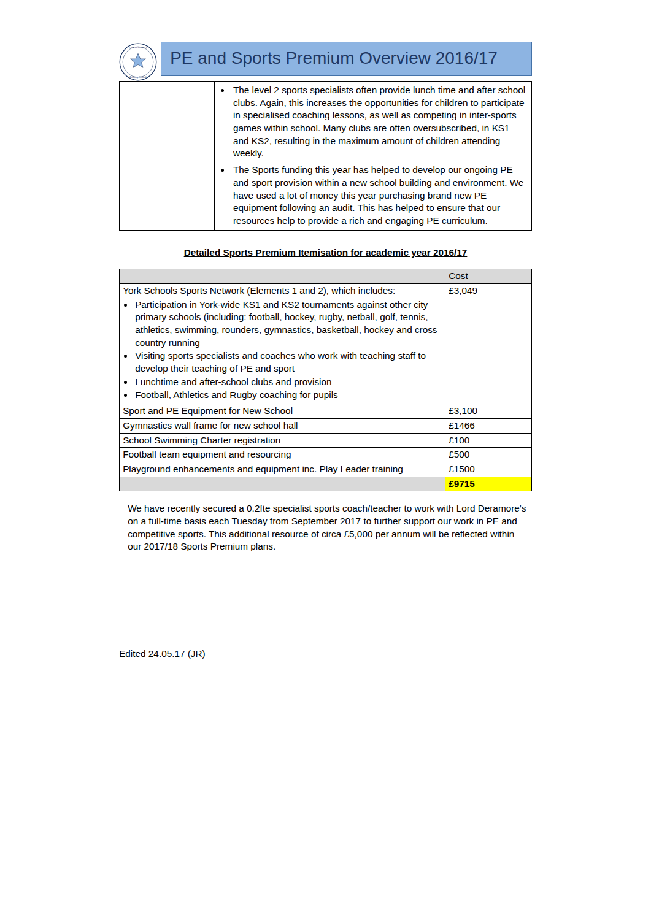Lord Deramore's Primary School
PE and Sports Premium Overview 2016/17
| | The level 2 sports specialists often provide lunch time and after school clubs. Again, this increases the opportunities for children to participate in specialised coaching lessons, as well as competing in inter-sports games within school. Many clubs are often oversubscribed, in KS1 and KS2, resulting in the maximum amount of children attending weekly. The Sports funding this year has helped to develop our ongoing PE and sport provision within a new school building and environment. We have used a lot of money this year purchasing brand new PE equipment following an audit. This has helped to ensure that our resources help to provide a rich and engaging PE curriculum. |
Detailed Sports Premium Itemisation for academic year 2016/17
| | Cost |
| York Schools Sports Network (Elements 1 and 2), which includes: Participation in York-wide KS1 and KS2 tournaments against other city primary schools (including: football, hockey, rugby, netball, golf, tennis, athletics, swimming, rounders, gymnastics, basketball, hockey and cross country running Visiting sports specialists and coaches who work with teaching staff to develop their teaching of PE and sport Lunchtime and after-school clubs and provision Football, Athletics and Rugby coaching for pupils | £3,049 |
| Sport and PE Equipment for New School | £3,100 |
| Gymnastics wall frame for new school hall | £1466 |
| School Swimming Charter registration | £100 |
| Football team equipment and resourcing | £500 |
| Playground enhancements and equipment inc. Play Leader training | £1500 |
| | £9715 |
We have recently secured a 0.2fte specialist sports coach/teacher to work with Lord Deramore's on a full-time basis each Tuesday from September 2017 to further support our work in PE and competitive sports. This additional resource of circa £5,000 per annum will be reflected within our 2017/18 Sports Premium plans.
Edited 24.05.17 (JR)